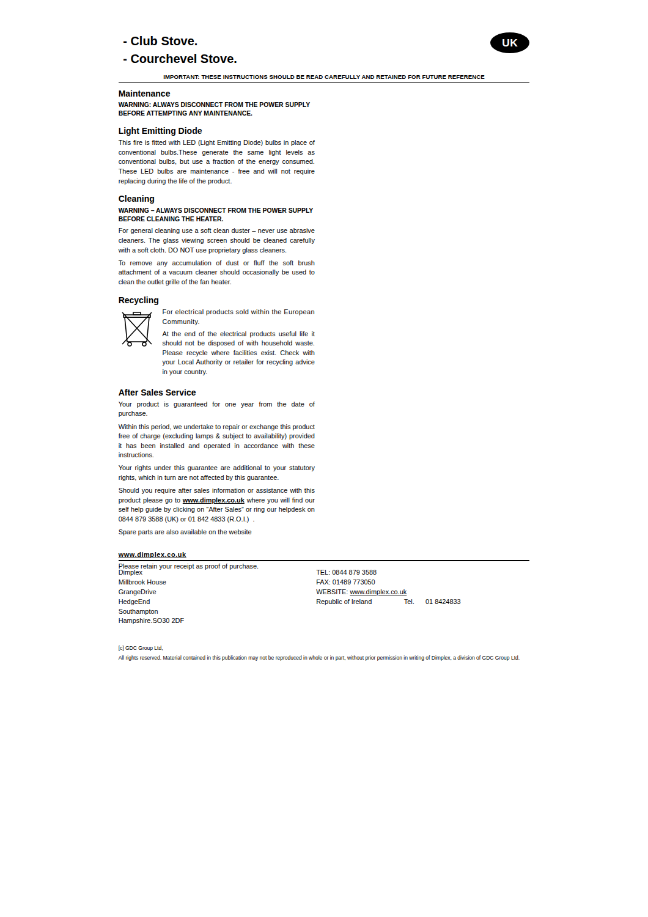UK
- Club Stove.
- Courchevel Stove.
IMPORTANT: THESE INSTRUCTIONS SHOULD BE READ CAREFULLY AND RETAINED FOR FUTURE REFERENCE
Maintenance
WARNING: ALWAYS DISCONNECT FROM THE POWER SUPPLY BEFORE ATTEMPTING ANY MAINTENANCE.
Light Emitting Diode
This fire is fitted with LED (Light Emitting Diode) bulbs in place of conventional bulbs.These generate the same light levels as conventional bulbs, but use a fraction of the energy consumed. These LED bulbs are maintenance - free and will not require replacing during the life of the product.
Cleaning
WARNING – ALWAYS DISCONNECT FROM THE POWER SUPPLY BEFORE CLEANING THE HEATER.
For general cleaning use a soft clean duster – never use abrasive cleaners. The glass viewing screen should be cleaned carefully with a soft cloth. DO NOT use proprietary glass cleaners.
To remove any accumulation of dust or fluff the soft brush attachment of a vacuum cleaner should occasionally be used to clean the outlet grille of the fan heater.
Recycling
For electrical products sold within the European Community.
At the end of the electrical products useful life it should not be disposed of with household waste. Please recycle where facilities exist. Check with your Local Authority or retailer for recycling advice in your country.
After Sales Service
Your product is guaranteed for one year from the date of purchase.
Within this period, we undertake to repair or exchange this product free of charge (excluding lamps & subject to availability) provided it has been installed and operated in accordance with these instructions.
Your rights under this guarantee are additional to your statutory rights, which in turn are not affected by this guarantee.
Should you require after sales information or assistance with this product please go to www.dimplex.co.uk where you will find our self help guide by clicking on “After Sales” or ring our helpdesk on 0844 879 3588 (UK) or 01 842 4833 (R.O.I.) .
Spare parts are also available on the website
www.dimplex.co.uk
Please retain your receipt as proof of purchase.
Dimplex
Millbrook House
GrangeDrive
HedgeEnd
Southampton
Hampshire.SO30 2DF
TEL: 0844 879 3588
FAX: 01489 773050
WEBSITE: www.dimplex.co.uk
Republic of Ireland Tel. 01 8424833
[c] GDC Group Ltd,
All rights reserved. Material contained in this publication may not be reproduced in whole or in part, without prior permission in writing of Dimplex, a division of GDC Group Ltd.